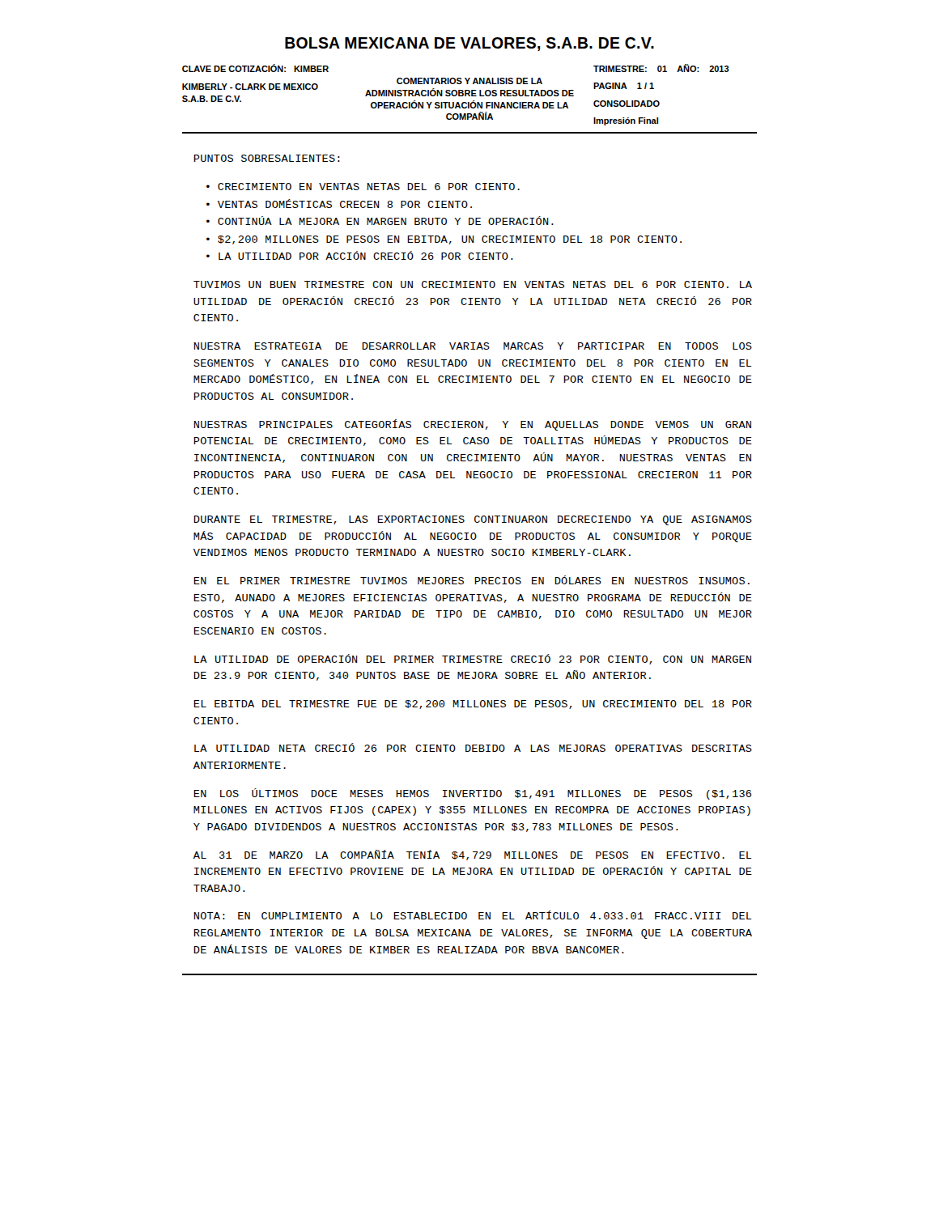BOLSA MEXICANA DE VALORES, S.A.B. DE C.V.
| CLAVE DE COTIZACIÓN: KIMBER | | TRIMESTRE: 01 AÑO: 2013 |
| KIMBERLY - CLARK DE MEXICO S.A.B. DE C.V. | COMENTARIOS Y ANALISIS DE LA ADMINISTRACIÓN SOBRE LOS RESULTADOS DE OPERACIÓN Y SITUACIÓN FINANCIERA DE LA COMPAÑÍA | PAGINA 1 / 1 CONSOLIDADO Impresión Final |
PUNTOS SOBRESALIENTES:
CRECIMIENTO EN VENTAS NETAS DEL 6 POR CIENTO.
VENTAS DOMÉSTICAS CRECEN 8 POR CIENTO.
CONTINÚA LA MEJORA EN MARGEN BRUTO Y DE OPERACIÓN.
$2,200 MILLONES DE PESOS EN EBITDA, UN CRECIMIENTO DEL 18 POR CIENTO.
LA UTILIDAD POR ACCIÓN CRECIÓ 26 POR CIENTO.
TUVIMOS UN BUEN TRIMESTRE CON UN CRECIMIENTO EN VENTAS NETAS DEL 6 POR CIENTO. LA UTILIDAD DE OPERACIÓN CRECIÓ 23 POR CIENTO Y LA UTILIDAD NETA CRECIÓ 26 POR CIENTO.
NUESTRA ESTRATEGIA DE DESARROLLAR VARIAS MARCAS Y PARTICIPAR EN TODOS LOS SEGMENTOS Y CANALES DIO COMO RESULTADO UN CRECIMIENTO DEL 8 POR CIENTO EN EL MERCADO DOMÉSTICO, EN LÍNEA CON EL CRECIMIENTO DEL 7 POR CIENTO EN EL NEGOCIO DE PRODUCTOS AL CONSUMIDOR.
NUESTRAS PRINCIPALES CATEGORÍAS CRECIERON, Y EN AQUELLAS DONDE VEMOS UN GRAN POTENCIAL DE CRECIMIENTO, COMO ES EL CASO DE TOALLITAS HÚMEDAS Y PRODUCTOS DE INCONTINENCIA, CONTINUARON CON UN CRECIMIENTO AÚN MAYOR. NUESTRAS VENTAS EN PRODUCTOS PARA USO FUERA DE CASA DEL NEGOCIO DE PROFESSIONAL CRECIERON 11 POR CIENTO.
DURANTE EL TRIMESTRE, LAS EXPORTACIONES CONTINUARON DECRECIENDO YA QUE ASIGNAMOS MÁS CAPACIDAD DE PRODUCCIÓN AL NEGOCIO DE PRODUCTOS AL CONSUMIDOR Y PORQUE VENDIMOS MENOS PRODUCTO TERMINADO A NUESTRO SOCIO KIMBERLY-CLARK.
EN EL PRIMER TRIMESTRE TUVIMOS MEJORES PRECIOS EN DÓLARES EN NUESTROS INSUMOS. ESTO, AUNADO A MEJORES EFICIENCIAS OPERATIVAS, A NUESTRO PROGRAMA DE REDUCCIÓN DE COSTOS Y A UNA MEJOR PARIDAD DE TIPO DE CAMBIO, DIO COMO RESULTADO UN MEJOR ESCENARIO EN COSTOS.
LA UTILIDAD DE OPERACIÓN DEL PRIMER TRIMESTRE CRECIÓ 23 POR CIENTO, CON UN MARGEN DE 23.9 POR CIENTO, 340 PUNTOS BASE DE MEJORA SOBRE EL AÑO ANTERIOR.
EL EBITDA DEL TRIMESTRE FUE DE $2,200 MILLONES DE PESOS, UN CRECIMIENTO DEL 18 POR CIENTO.
LA UTILIDAD NETA CRECIÓ 26 POR CIENTO DEBIDO A LAS MEJORAS OPERATIVAS DESCRITAS ANTERIORMENTE.
EN LOS ÚLTIMOS DOCE MESES HEMOS INVERTIDO $1,491 MILLONES DE PESOS ($1,136 MILLONES EN ACTIVOS FIJOS (CAPEX) Y $355 MILLONES EN RECOMPRA DE ACCIONES PROPIAS) Y PAGADO DIVIDENDOS A NUESTROS ACCIONISTAS POR $3,783 MILLONES DE PESOS.
AL 31 DE MARZO LA COMPAÑÍA TENÍA $4,729 MILLONES DE PESOS EN EFECTIVO. EL INCREMENTO EN EFECTIVO PROVIENE DE LA MEJORA EN UTILIDAD DE OPERACIÓN Y CAPITAL DE TRABAJO.
NOTA: EN CUMPLIMIENTO A LO ESTABLECIDO EN EL ARTÍCULO 4.033.01 FRACC.VIII DEL REGLAMENTO INTERIOR DE LA BOLSA MEXICANA DE VALORES, SE INFORMA QUE LA COBERTURA DE ANÁLISIS DE VALORES DE KIMBER ES REALIZADA POR BBVA BANCOMER.